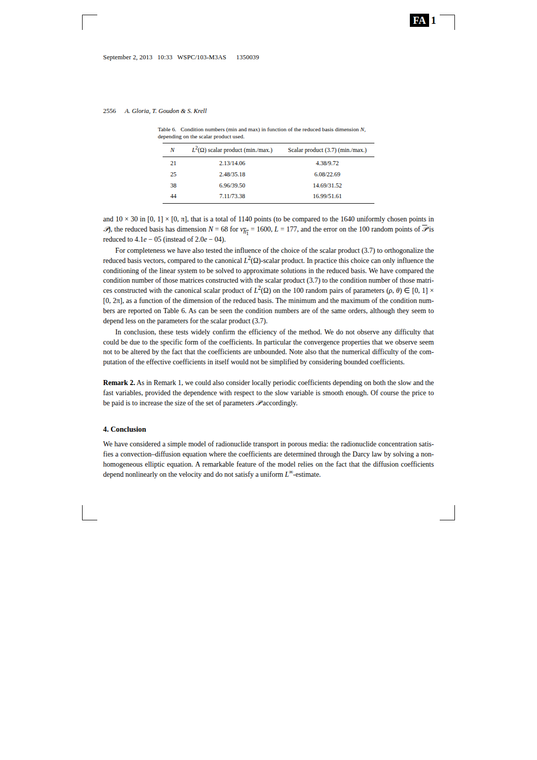FA1
September 2, 2013 10:33 WSPC/103-M3AS 1350039
2556 A. Gloria, T. Goudon & S. Krell
Table 6. Condition numbers (min and max) in function of the reduced basis dimension N, depending on the scalar product used.
| N | L 2 (Ω) scalar product (min./max.) | Scalar product (3.7) (min./max.) |
| --- | --- | --- |
| 21 | 2.13/14.06 | 4.38/9.72 |
| 25 | 2.48/35.18 | 6.08/22.69 |
| 38 | 6.96/39.50 | 14.69/31.52 |
| 44 | 7.11/73.38 | 16.99/51.61 |
and 10 × 30 in [0, 1] × [0, π], that is a total of 1140 points (to be compared to the 1640 uniformly chosen points in 𝒫), the reduced basis has dimension N = 68 for νh1 = 1600, L = 177, and the error on the 100 random points of 𝒫 is reduced to 4.1e − 05 (instead of 2.0e − 04).
For completeness we have also tested the influence of the choice of the scalar product (3.7) to orthogonalize the reduced basis vectors, compared to the canonical L2(Ω)-scalar product. In practice this choice can only influence the conditioning of the linear system to be solved to approximate solutions in the reduced basis. We have compared the condition number of those matrices constructed with the scalar product (3.7) to the condition number of those matrices constructed with the canonical scalar product of L2(Ω) on the 100 random pairs of parameters (ρ, θ) ∈ [0, 1] × [0, 2π], as a function of the dimension of the reduced basis. The minimum and the maximum of the condition numbers are reported on Table 6. As can be seen the condition numbers are of the same orders, although they seem to depend less on the parameters for the scalar product (3.7).
In conclusion, these tests widely confirm the efficiency of the method. We do not observe any difficulty that could be due to the specific form of the coefficients. In particular the convergence properties that we observe seem not to be altered by the fact that the coefficients are unbounded. Note also that the numerical difficulty of the computation of the effective coefficients in itself would not be simplified by considering bounded coefficients.
Remark 2. As in Remark 1, we could also consider locally periodic coefficients depending on both the slow and the fast variables, provided the dependence with respect to the slow variable is smooth enough. Of course the price to be paid is to increase the size of the set of parameters 𝒫 accordingly.
4. Conclusion
We have considered a simple model of radionuclide transport in porous media: the radionuclide concentration satisfies a convection–diffusion equation where the coefficients are determined through the Darcy law by solving a nonhomogeneous elliptic equation. A remarkable feature of the model relies on the fact that the diffusion coefficients depend nonlinearly on the velocity and do not satisfy a uniform L∞-estimate.